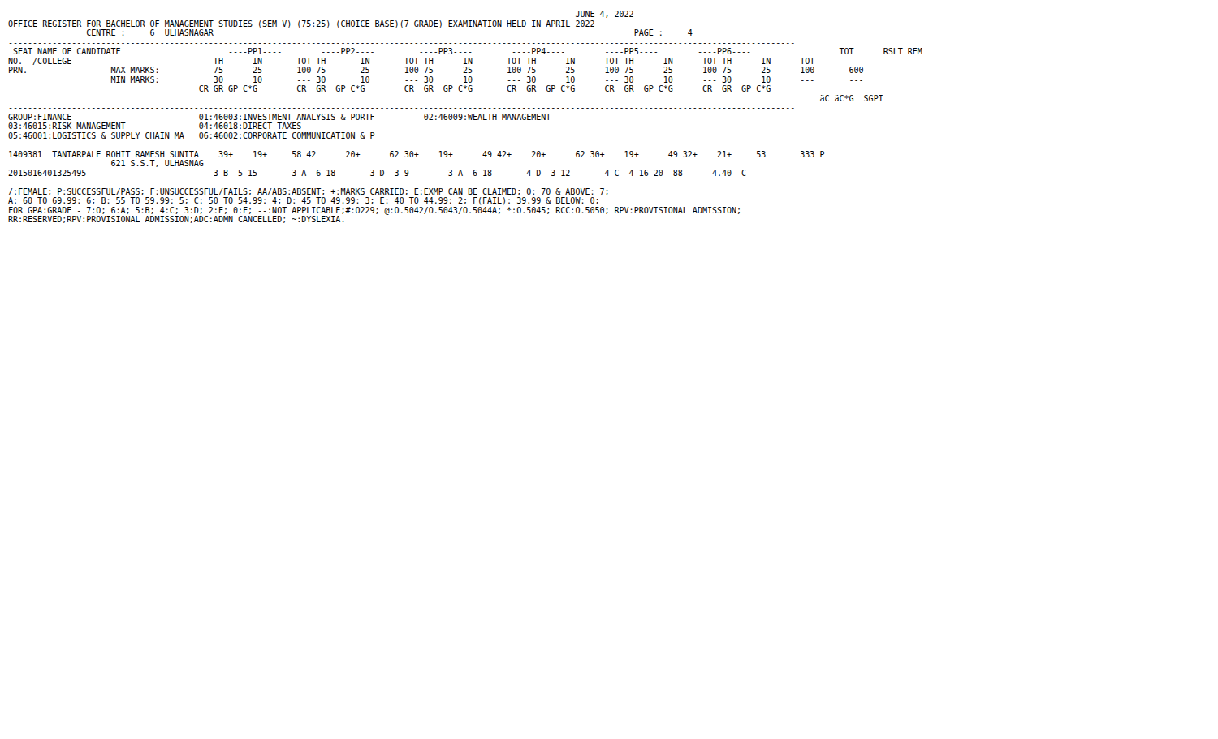JUNE 4, 2022
OFFICE REGISTER FOR BACHELOR OF MANAGEMENT STUDIES (SEM V) (75:25) (CHOICE BASE)(7 GRADE) EXAMINATION HELD IN APRIL 2022
                CENTRE :     6  ULHASNAGAR                                                                                      PAGE :     4
-----------------------------------------------------------------------------------------------------------------------------------------------------------------
 SEAT NAME OF CANDIDATE                      ----PP1----        ----PP2----         ----PP3----        ----PP4----        ----PP5----        ----PP6----                  TOT      RSLT REM
NO.  /COLLEGE                             TH      IN       TOT TH       IN       TOT TH      IN       TOT TH      IN      TOT TH      IN      TOT TH      IN      TOT
PRN.                 MAX MARKS:           75      25       100 75       25       100 75      25       100 75      25      100 75      25      100 75      25      100       600
                     MIN MARKS:           30      10       --- 30       10       --- 30      10       --- 30      10      --- 30      10      --- 30      10      ---       ---
                                       CR GR GP C*G        CR  GR  GP C*G        CR  GR  GP C*G       CR  GR  GP C*G      CR  GR  GP C*G      CR  GR  GP C*G
                                                                                                                                                                      äC äC*G  SGPI
-----------------------------------------------------------------------------------------------------------------------------------------------------------------
GROUP:FINANCE                          01:46003:INVESTMENT ANALYSIS & PORTF          02:46009:WEALTH MANAGEMENT
03:46015:RISK MANAGEMENT               04:46018:DIRECT TAXES
05:46001:LOGISTICS & SUPPLY CHAIN MA   06:46002:CORPORATE COMMUNICATION & P

1409381  TANTARPALE ROHIT RAMESH SUNITA    39+    19+     58 42      20+      62 30+    19+      49 42+    20+      62 30+    19+      49 32+    21+     53       333 P
                     621 S.S.T, ULHASNAG
2015016401325495                          3 B  5 15       3 A  6 18       3 D  3 9        3 A  6 18       4 D  3 12       4 C  4 16 20  88      4.40  C
-----------------------------------------------------------------------------------------------------------------------------------------------------------------
/:FEMALE; P:SUCCESSFUL/PASS; F:UNSUCCESSFUL/FAILS; AA/ABS:ABSENT; +:MARKS CARRIED; E:EXMP CAN BE CLAIMED; O: 70 & ABOVE: 7;
A: 60 TO 69.99: 6; B: 55 TO 59.99: 5; C: 50 TO 54.99: 4; D: 45 TO 49.99: 3; E: 40 TO 44.99: 2; F(FAIL): 39.99 & BELOW: 0;
FOR GPA:GRADE - 7:O; 6:A; 5:B; 4:C; 3:D; 2:E; 0:F; --:NOT APPLICABLE;#:O229; @:O.5042/O.5043/O.5044A; *:O.5045; RCC:O.5050; RPV:PROVISIONAL ADMISSION;
RR:RESERVED;RPV:PROVISIONAL ADMISSION;ADC:ADMN CANCELLED; ~:DYSLEXIA.
-----------------------------------------------------------------------------------------------------------------------------------------------------------------